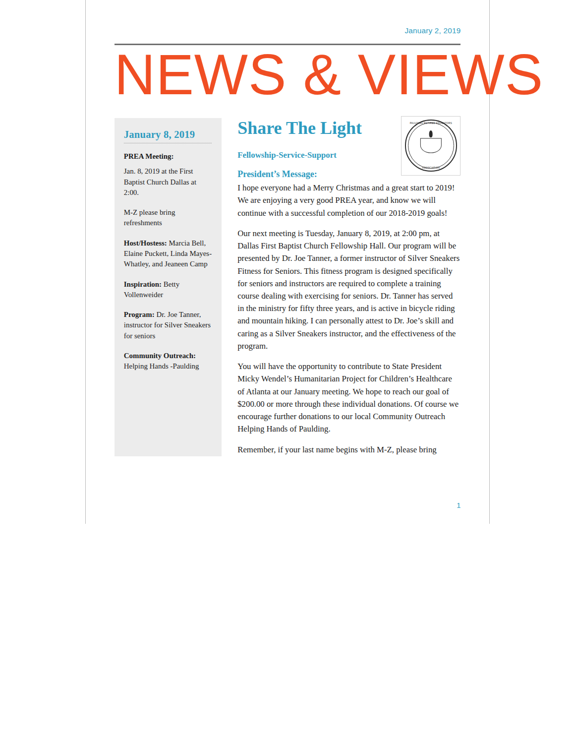January 2, 2019
NEWS & VIEWS
January 8, 2019
PREA Meeting:
Jan. 8, 2019 at the First Baptist Church Dallas at 2:00.
M-Z please bring refreshments
Host/Hostess: Marcia Bell, Elaine Puckett, Linda Mayes-Whatley, and Jeaneen Camp
Inspiration: Betty Vollenweider
Program: Dr. Joe Tanner, instructor for Silver Sneakers for seniors
Community Outreach: Helping Hands -Paulding
PAULDING RETIRED EDUCATORS
ASSOCIATION
Share The Light
Fellowship-Service-Support
President’s Message:
I hope everyone had a Merry Christmas and a great start to 2019! We are enjoying a very good PREA year, and know we will continue with a successful completion of our 2018-2019 goals!
Our next meeting is Tuesday, January 8, 2019, at 2:00 pm, at Dallas First Baptist Church Fellowship Hall. Our program will be presented by Dr. Joe Tanner, a former instructor of Silver Sneakers Fitness for Seniors. This fitness program is designed specifically for seniors and instructors are required to complete a training course dealing with exercising for seniors. Dr. Tanner has served in the ministry for fifty three years, and is active in bicycle riding and mountain hiking. I can personally attest to Dr. Joe’s skill and caring as a Silver Sneakers instructor, and the effectiveness of the program.
You will have the opportunity to contribute to State President Micky Wendel’s Humanitarian Project for Children’s Healthcare of Atlanta at our January meeting. We hope to reach our goal of $200.00 or more through these individual donations. Of course we encourage further donations to our local Community Outreach Helping Hands of Paulding.
Remember, if your last name begins with M-Z, please bring
1